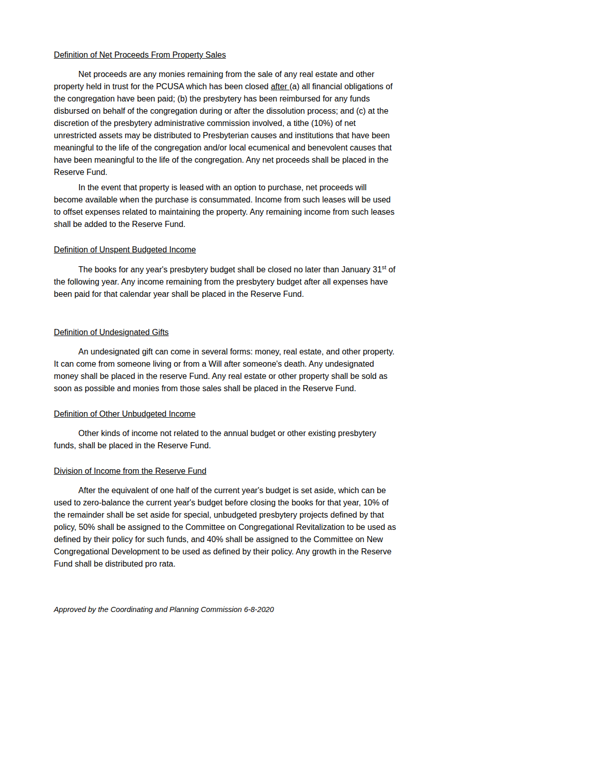Definition of Net Proceeds From Property Sales
Net proceeds are any monies remaining from the sale of any real estate and other property held in trust for the PCUSA which has been closed after (a) all financial obligations of the congregation have been paid; (b) the presbytery has been reimbursed for any funds disbursed on behalf of the congregation during or after the dissolution process; and (c) at the discretion of the presbytery administrative commission involved, a tithe (10%) of net unrestricted assets may be distributed to Presbyterian causes and institutions that have been meaningful to the life of the congregation and/or local ecumenical and benevolent causes that have been meaningful to the life of the congregation. Any net proceeds shall be placed in the Reserve Fund.
In the event that property is leased with an option to purchase, net proceeds will become available when the purchase is consummated. Income from such leases will be used to offset expenses related to maintaining the property. Any remaining income from such leases shall be added to the Reserve Fund.
Definition of Unspent Budgeted Income
The books for any year's presbytery budget shall be closed no later than January 31st of the following year. Any income remaining from the presbytery budget after all expenses have been paid for that calendar year shall be placed in the Reserve Fund.
Definition of Undesignated Gifts
An undesignated gift can come in several forms: money, real estate, and other property. It can come from someone living or from a Will after someone's death. Any undesignated money shall be placed in the reserve Fund. Any real estate or other property shall be sold as soon as possible and monies from those sales shall be placed in the Reserve Fund.
Definition of Other Unbudgeted Income
Other kinds of income not related to the annual budget or other existing presbytery funds, shall be placed in the Reserve Fund.
Division of Income from the Reserve Fund
After the equivalent of one half of the current year's budget is set aside, which can be used to zero-balance the current year's budget before closing the books for that year, 10% of the remainder shall be set aside for special, unbudgeted presbytery projects defined by that policy, 50% shall be assigned to the Committee on Congregational Revitalization to be used as defined by their policy for such funds, and 40% shall be assigned to the Committee on New Congregational Development to be used as defined by their policy. Any growth in the Reserve Fund shall be distributed pro rata.
Approved by the Coordinating and Planning Commission 6-8-2020